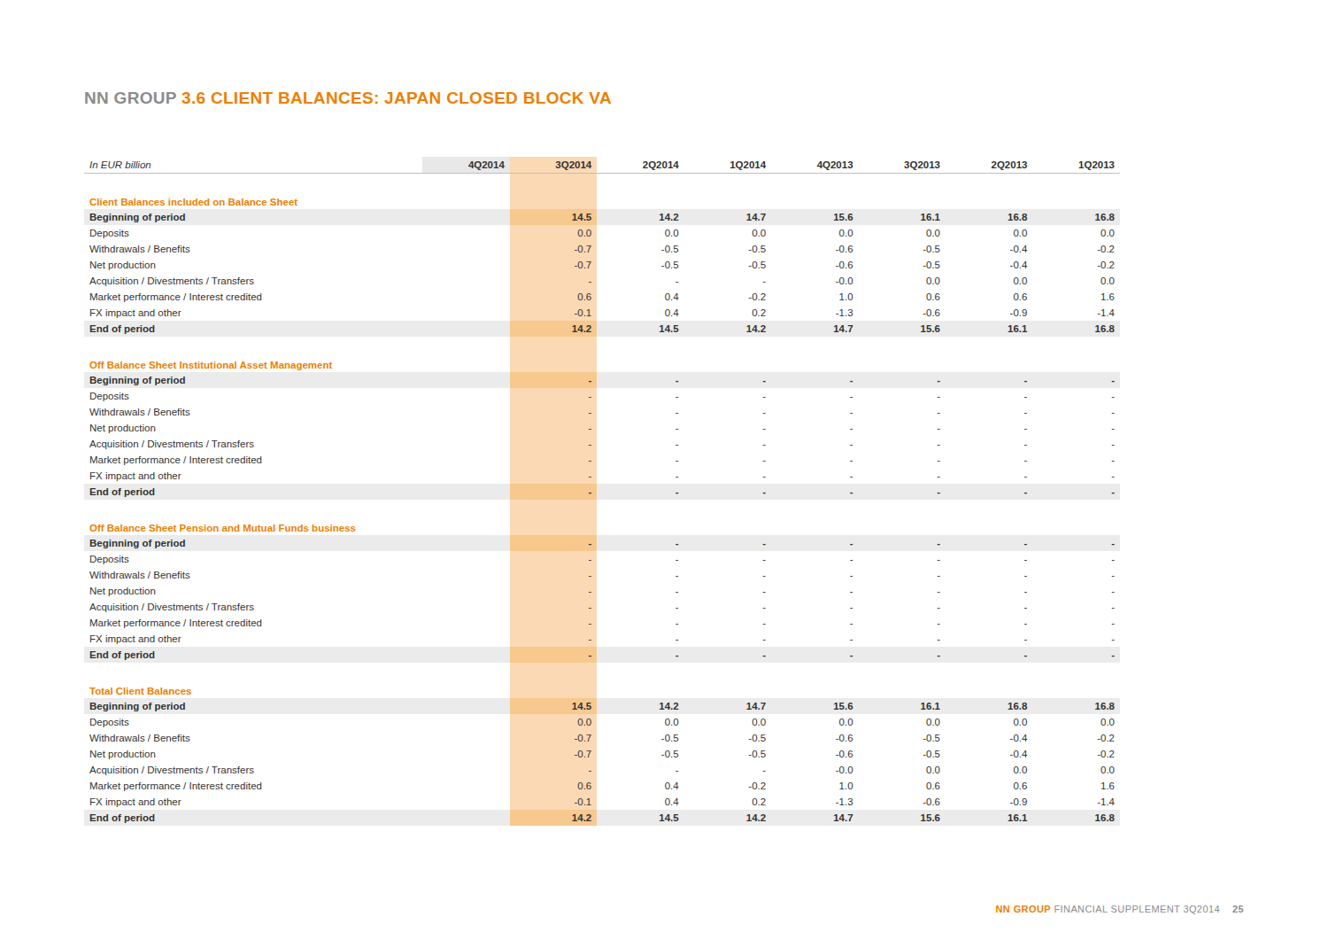NN GROUP 3.6 CLIENT BALANCES: JAPAN CLOSED BLOCK VA
| In EUR billion | 4Q2014 | 3Q2014 | 2Q2014 | 1Q2014 | 4Q2013 | 3Q2013 | 2Q2013 | 1Q2013 |
| --- | --- | --- | --- | --- | --- | --- | --- | --- |
| Client Balances included on Balance Sheet | | | | | | | | |
| Beginning of period | | 14.5 | 14.2 | 14.7 | 15.6 | 16.1 | 16.8 | 16.8 |
| Deposits | | 0.0 | 0.0 | 0.0 | 0.0 | 0.0 | 0.0 | 0.0 |
| Withdrawals / Benefits | | -0.7 | -0.5 | -0.5 | -0.6 | -0.5 | -0.4 | -0.2 |
| Net production | | -0.7 | -0.5 | -0.5 | -0.6 | -0.5 | -0.4 | -0.2 |
| Acquisition / Divestments / Transfers | | - | - | - | -0.0 | 0.0 | 0.0 | 0.0 |
| Market performance / Interest credited | | 0.6 | 0.4 | -0.2 | 1.0 | 0.6 | 0.6 | 1.6 |
| FX impact and other | | -0.1 | 0.4 | 0.2 | -1.3 | -0.6 | -0.9 | -1.4 |
| End of period | | 14.2 | 14.5 | 14.2 | 14.7 | 15.6 | 16.1 | 16.8 |
| Off Balance Sheet Institutional Asset Management | | | | | | | | |
| Beginning of period | | - | - | - | - | - | - | - |
| Deposits | | - | - | - | - | - | - | - |
| Withdrawals / Benefits | | - | - | - | - | - | - | - |
| Net production | | - | - | - | - | - | - | - |
| Acquisition / Divestments / Transfers | | - | - | - | - | - | - | - |
| Market performance / Interest credited | | - | - | - | - | - | - | - |
| FX impact and other | | - | - | - | - | - | - | - |
| End of period | | - | - | - | - | - | - | - |
| Off Balance Sheet Pension and Mutual Funds business | | | | | | | | |
| Beginning of period | | - | - | - | - | - | - | - |
| Deposits | | - | - | - | - | - | - | - |
| Withdrawals / Benefits | | - | - | - | - | - | - | - |
| Net production | | - | - | - | - | - | - | - |
| Acquisition / Divestments / Transfers | | - | - | - | - | - | - | - |
| Market performance / Interest credited | | - | - | - | - | - | - | - |
| FX impact and other | | - | - | - | - | - | - | - |
| End of period | | - | - | - | - | - | - | - |
| Total Client Balances | | | | | | | | |
| Beginning of period | | 14.5 | 14.2 | 14.7 | 15.6 | 16.1 | 16.8 | 16.8 |
| Deposits | | 0.0 | 0.0 | 0.0 | 0.0 | 0.0 | 0.0 | 0.0 |
| Withdrawals / Benefits | | -0.7 | -0.5 | -0.5 | -0.6 | -0.5 | -0.4 | -0.2 |
| Net production | | -0.7 | -0.5 | -0.5 | -0.6 | -0.5 | -0.4 | -0.2 |
| Acquisition / Divestments / Transfers | | - | - | - | -0.0 | 0.0 | 0.0 | 0.0 |
| Market performance / Interest credited | | 0.6 | 0.4 | -0.2 | 1.0 | 0.6 | 0.6 | 1.6 |
| FX impact and other | | -0.1 | 0.4 | 0.2 | -1.3 | -0.6 | -0.9 | -1.4 |
| End of period | | 14.2 | 14.5 | 14.2 | 14.7 | 15.6 | 16.1 | 16.8 |
NN GROUP FINANCIAL SUPPLEMENT 3Q201425